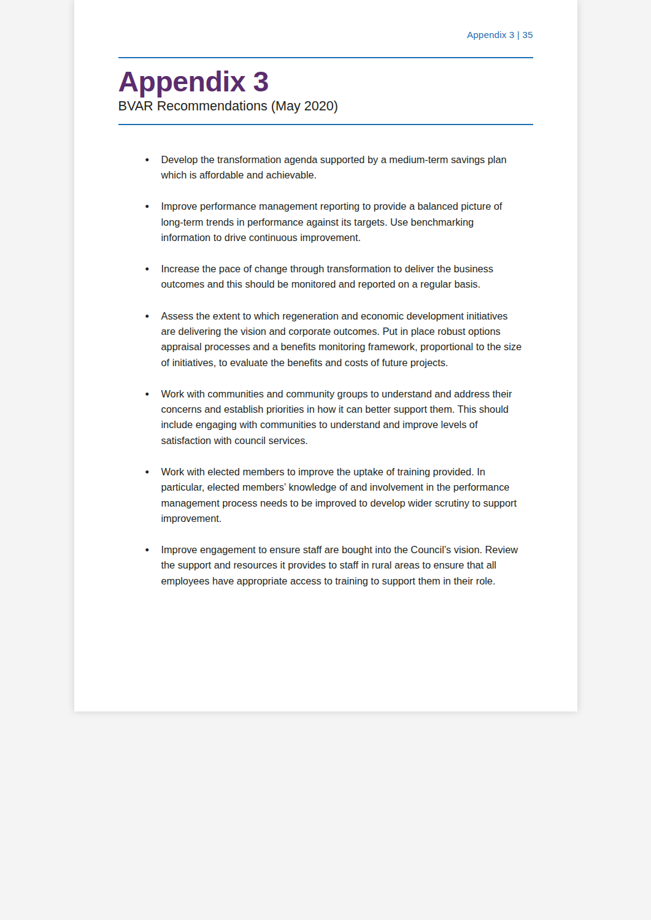Appendix 3 | 35
Appendix 3
BVAR Recommendations (May 2020)
Develop the transformation agenda supported by a medium-term savings plan which is affordable and achievable.
Improve performance management reporting to provide a balanced picture of long-term trends in performance against its targets. Use benchmarking information to drive continuous improvement.
Increase the pace of change through transformation to deliver the business outcomes and this should be monitored and reported on a regular basis.
Assess the extent to which regeneration and economic development initiatives are delivering the vision and corporate outcomes. Put in place robust options appraisal processes and a benefits monitoring framework, proportional to the size of initiatives, to evaluate the benefits and costs of future projects.
Work with communities and community groups to understand and address their concerns and establish priorities in how it can better support them. This should include engaging with communities to understand and improve levels of satisfaction with council services.
Work with elected members to improve the uptake of training provided. In particular, elected members’ knowledge of and involvement in the performance management process needs to be improved to develop wider scrutiny to support improvement.
Improve engagement to ensure staff are bought into the Council’s vision. Review the support and resources it provides to staff in rural areas to ensure that all employees have appropriate access to training to support them in their role.